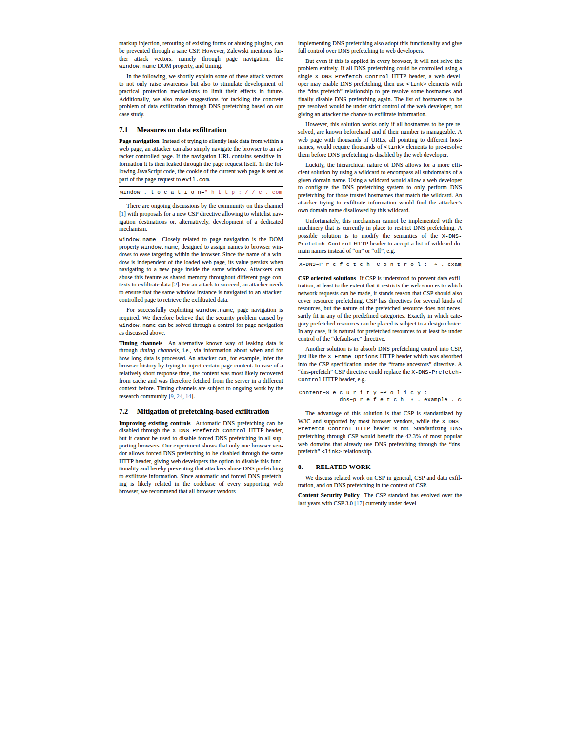markup injection, rerouting of existing forms or abusing plugins, can be prevented through a sane CSP. However, Zalewski mentions further attack vectors, namely through page navigation, the window.name DOM property, and timing.
In the following, we shortly explain some of these attack vectors to not only raise awareness but also to stimulate development of practical protection mechanisms to limit their effects in future. Additionally, we also make suggestions for tackling the concrete problem of data exfiltration through DNS prefetching based on our case study.
7.1 Measures on data exfiltration
Page navigation Instead of trying to silently leak data from within a web page, an attacker can also simply navigate the browser to an attacker-controlled page. If the navigation URL contains sensitive information it is then leaked through the page request itself. In the following JavaScript code, the cookie of the current web page is sent as part of the page request to evil.com.
window . l o c a t i o n=" h t t p : / / e . com / "+document . c o o k i e
There are ongoing discussions by the community on this channel [1] with proposals for a new CSP directive allowing to whitelist navigation destinations or, alternatively, development of a dedicated mechanism.
window.name Closely related to page navigation is the DOM property window.name, designed to assign names to browser windows to ease targeting within the browser. Since the name of a window is independent of the loaded web page, its value persists when navigating to a new page inside the same window. Attackers can abuse this feature as shared memory throughout different page contexts to exfiltrate data [2]. For an attack to succeed, an attacker needs to ensure that the same window instance is navigated to an attacker-controlled page to retrieve the exfiltrated data.
For successfully exploiting window.name, page navigation is required. We therefore believe that the security problem caused by window.name can be solved through a control for page navigation as discussed above.
Timing channels An alternative known way of leaking data is through timing channels, i.e., via information about when and for how long data is processed. An attacker can, for example, infer the browser history by trying to inject certain page content. In case of a relatively short response time, the content was most likely recovered from cache and was therefore fetched from the server in a different context before. Timing channels are subject to ongoing work by the research community [9, 24, 14].
7.2 Mitigation of prefetching-based exfiltration
Improving existing controls Automatic DNS prefetching can be disabled through the X-DNS-Prefetch-Control HTTP header, but it cannot be used to disable forced DNS prefetching in all supporting browsers. Our experiment shows that only one browser vendor allows forced DNS prefetching to be disabled through the same HTTP header, giving web developers the option to disable this functionality and hereby preventing that attackers abuse DNS prefetching to exfiltrate information. Since automatic and forced DNS prefetching is likely related in the codebase of every supporting web browser, we recommend that all browser vendors
implementing DNS prefetching also adopt this functionality and give full control over DNS prefetching to web developers.
But even if this is applied in every browser, it will not solve the problem entirely. If all DNS prefetching could be controlled using a single X-DNS-Prefetch-Control HTTP header, a web developer may enable DNS prefetching, then use <link> elements with the “dns-prefetch” relationship to pre-resolve some hostnames and finally disable DNS prefetching again. The list of hostnames to be pre-resolved would be under strict control of the web developer, not giving an attacker the chance to exfiltrate information.
However, this solution works only if all hostnames to be pre-resolved, are known beforehand and if their number is manageable. A web page with thousands of URLs, all pointing to different hostnames, would require thousands of <link> elements to pre-resolve them before DNS prefetching is disabled by the web developer.
Luckily, the hierarchical nature of DNS allows for a more efficient solution by using a wildcard to encompass all subdomains of a given domain name. Using a wildcard would allow a web developer to configure the DNS prefetching system to only perform DNS prefetching for those trusted hostnames that match the wildcard. An attacker trying to exfiltrate information would find the attacker’s own domain name disallowed by this wildcard.
Unfortunately, this mechanism cannot be implemented with the machinery that is currently in place to restrict DNS prefetching. A possible solution is to modify the semantics of the X-DNS-Prefetch-Control HTTP header to accept a list of wildcard domain names instead of “on” or “off”, e.g.
X–DNS–P r e f e t c h −C o n t r o l : ∗ . example . com
CSP oriented solutions If CSP is understood to prevent data exfiltration, at least to the extent that it restricts the web sources to which network requests can be made, it stands reason that CSP should also cover resource prefetching. CSP has directives for several kinds of resources, but the nature of the prefetched resource does not necessarily fit in any of the predefined categories. Exactly in which category prefetched resources can be placed is subject to a design choice. In any case, it is natural for prefetched resources to at least be under control of the “default-src” directive.
Another solution is to absorb DNS prefetching control into CSP, just like the X-Frame-Options HTTP header which was absorbed into the CSP specification under the “frame-ancestors” directive. A “dns-prefetch” CSP directive could replace the X-DNS-Prefetch-Control HTTP header, e.g.
Content−S e c u r i t y −P o l i c y : dns−p r e f e t c h ∗ . example . com
The advantage of this solution is that CSP is standardized by W3C and supported by most browser vendors, while the X-DNS-Prefetch-Control HTTP header is not. Standardizing DNS prefetching through CSP would benefit the 42.3% of most popular web domains that already use DNS prefetching through the “dns-prefetch” <link> relationship.
8. RELATED WORK
We discuss related work on CSP in general, CSP and data exfiltration, and on DNS prefetching in the context of CSP.
Content Security Policy The CSP standard has evolved over the last years with CSP 3.0 [17] currently under devel-